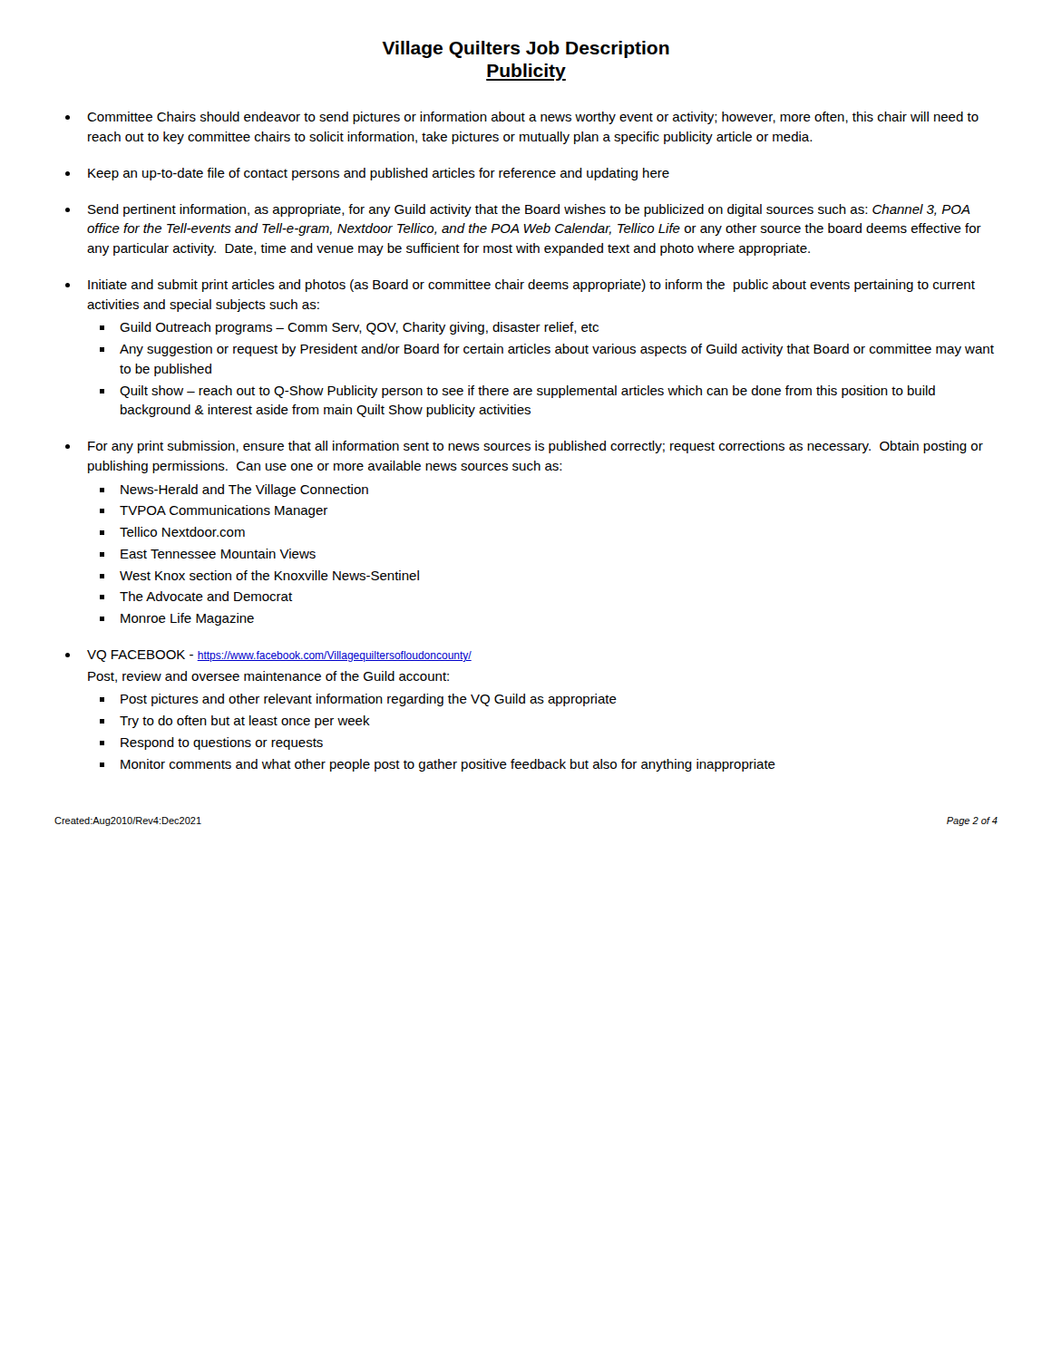Village Quilters Job Description
Publicity
Committee Chairs should endeavor to send pictures or information about a news worthy event or activity; however, more often, this chair will need to reach out to key committee chairs to solicit information, take pictures or mutually plan a specific publicity article or media.
Keep an up-to-date file of contact persons and published articles for reference and updating here
Send pertinent information, as appropriate, for any Guild activity that the Board wishes to be publicized on digital sources such as: Channel 3, POA office for the Tell-events and Tell-e-gram, Nextdoor Tellico, and the POA Web Calendar, Tellico Life or any other source the board deems effective for any particular activity. Date, time and venue may be sufficient for most with expanded text and photo where appropriate.
Initiate and submit print articles and photos (as Board or committee chair deems appropriate) to inform the public about events pertaining to current activities and special subjects such as:
Guild Outreach programs – Comm Serv, QOV, Charity giving, disaster relief, etc
Any suggestion or request by President and/or Board for certain articles about various aspects of Guild activity that Board or committee may want to be published
Quilt show – reach out to Q-Show Publicity person to see if there are supplemental articles which can be done from this position to build background & interest aside from main Quilt Show publicity activities
For any print submission, ensure that all information sent to news sources is published correctly; request corrections as necessary. Obtain posting or publishing permissions. Can use one or more available news sources such as:
News-Herald and The Village Connection
TVPOA Communications Manager
Tellico Nextdoor.com
East Tennessee Mountain Views
West Knox section of the Knoxville News-Sentinel
The Advocate and Democrat
Monroe Life Magazine
VQ FACEBOOK - https://www.facebook.com/Villagequiltersofloudoncounty/
Post, review and oversee maintenance of the Guild account:
Post pictures and other relevant information regarding the VQ Guild as appropriate
Try to do often but at least once per week
Respond to questions or requests
Monitor comments and what other people post to gather positive feedback but also for anything inappropriate
Created:Aug2010/Rev4:Dec2021 Page 2 of 4